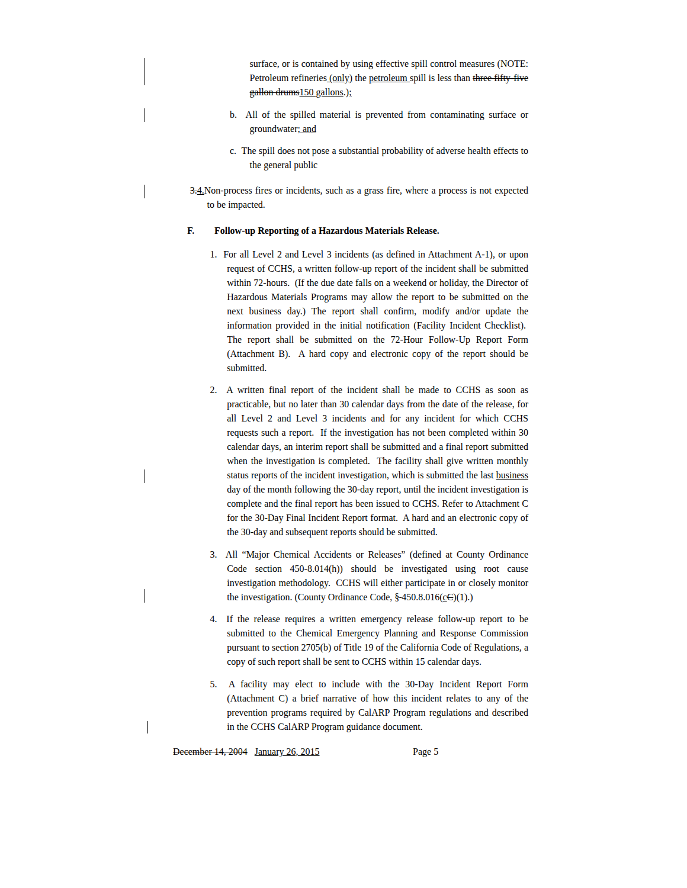surface, or is contained by using effective spill control measures (NOTE: Petroleum refineries (only) the petroleum spill is less than three fifty-five gallon drums 150 gallons.);
b. All of the spilled material is prevented from contaminating surface or groundwater; and
c. The spill does not pose a substantial probability of adverse health effects to the general public
3. 4. Non-process fires or incidents, such as a grass fire, where a process is not expected to be impacted.
F. Follow-up Reporting of a Hazardous Materials Release.
1. For all Level 2 and Level 3 incidents (as defined in Attachment A-1), or upon request of CCHS, a written follow-up report of the incident shall be submitted within 72-hours. (If the due date falls on a weekend or holiday, the Director of Hazardous Materials Programs may allow the report to be submitted on the next business day.) The report shall confirm, modify and/or update the information provided in the initial notification (Facility Incident Checklist). The report shall be submitted on the 72-Hour Follow-Up Report Form (Attachment B). A hard copy and electronic copy of the report should be submitted.
2. A written final report of the incident shall be made to CCHS as soon as practicable, but no later than 30 calendar days from the date of the release, for all Level 2 and Level 3 incidents and for any incident for which CCHS requests such a report. If the investigation has not been completed within 30 calendar days, an interim report shall be submitted and a final report submitted when the investigation is completed. The facility shall give written monthly status reports of the incident investigation, which is submitted the last business day of the month following the 30-day report, until the incident investigation is complete and the final report has been issued to CCHS. Refer to Attachment C for the 30-Day Final Incident Report format. A hard and an electronic copy of the 30-day and subsequent reports should be submitted.
3. All “Major Chemical Accidents or Releases” (defined at County Ordinance Code section 450-8.014(h)) should be investigated using root cause investigation methodology. CCHS will either participate in or closely monitor the investigation. (County Ordinance Code, § 450.8.016(cC)(1).)
4. If the release requires a written emergency release follow-up report to be submitted to the Chemical Emergency Planning and Response Commission pursuant to section 2705(b) of Title 19 of the California Code of Regulations, a copy of such report shall be sent to CCHS within 15 calendar days.
5. A facility may elect to include with the 30-Day Incident Report Form (Attachment C) a brief narrative of how this incident relates to any of the prevention programs required by CalARP Program regulations and described in the CCHS CalARP Program guidance document.
December 14, 2004 January 26, 2015 Page 5